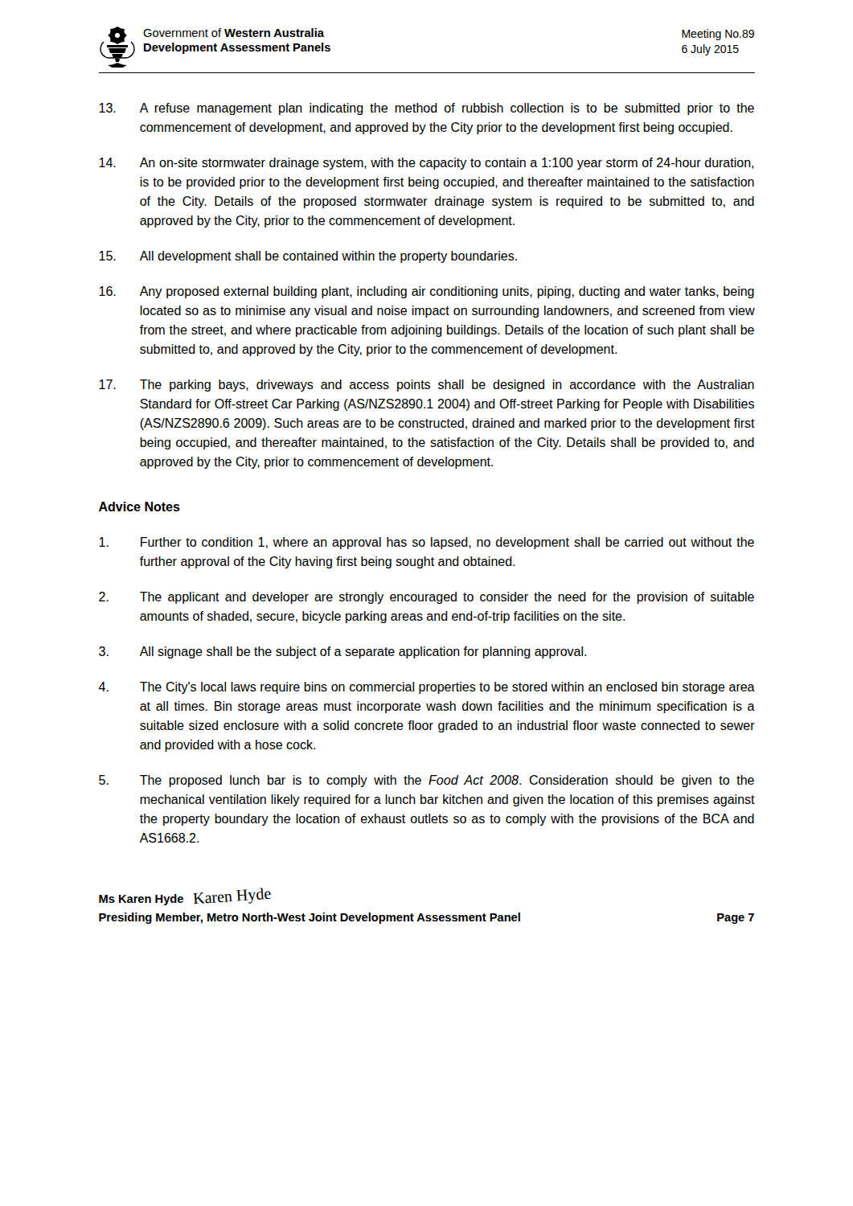Government of Western Australia
Development Assessment Panels
Meeting No.89
6 July 2015
13. A refuse management plan indicating the method of rubbish collection is to be submitted prior to the commencement of development, and approved by the City prior to the development first being occupied.
14. An on-site stormwater drainage system, with the capacity to contain a 1:100 year storm of 24-hour duration, is to be provided prior to the development first being occupied, and thereafter maintained to the satisfaction of the City. Details of the proposed stormwater drainage system is required to be submitted to, and approved by the City, prior to the commencement of development.
15. All development shall be contained within the property boundaries.
16. Any proposed external building plant, including air conditioning units, piping, ducting and water tanks, being located so as to minimise any visual and noise impact on surrounding landowners, and screened from view from the street, and where practicable from adjoining buildings. Details of the location of such plant shall be submitted to, and approved by the City, prior to the commencement of development.
17. The parking bays, driveways and access points shall be designed in accordance with the Australian Standard for Off-street Car Parking (AS/NZS2890.1 2004) and Off-street Parking for People with Disabilities (AS/NZS2890.6 2009). Such areas are to be constructed, drained and marked prior to the development first being occupied, and thereafter maintained, to the satisfaction of the City. Details shall be provided to, and approved by the City, prior to commencement of development.
Advice Notes
1. Further to condition 1, where an approval has so lapsed, no development shall be carried out without the further approval of the City having first being sought and obtained.
2. The applicant and developer are strongly encouraged to consider the need for the provision of suitable amounts of shaded, secure, bicycle parking areas and end-of-trip facilities on the site.
3. All signage shall be the subject of a separate application for planning approval.
4. The City's local laws require bins on commercial properties to be stored within an enclosed bin storage area at all times. Bin storage areas must incorporate wash down facilities and the minimum specification is a suitable sized enclosure with a solid concrete floor graded to an industrial floor waste connected to sewer and provided with a hose cock.
5. The proposed lunch bar is to comply with the Food Act 2008. Consideration should be given to the mechanical ventilation likely required for a lunch bar kitchen and given the location of this premises against the property boundary the location of exhaust outlets so as to comply with the provisions of the BCA and AS1668.2.
Ms Karen Hyde Karen Hyde
Presiding Member, Metro North-West Joint Development Assessment Panel Page 7